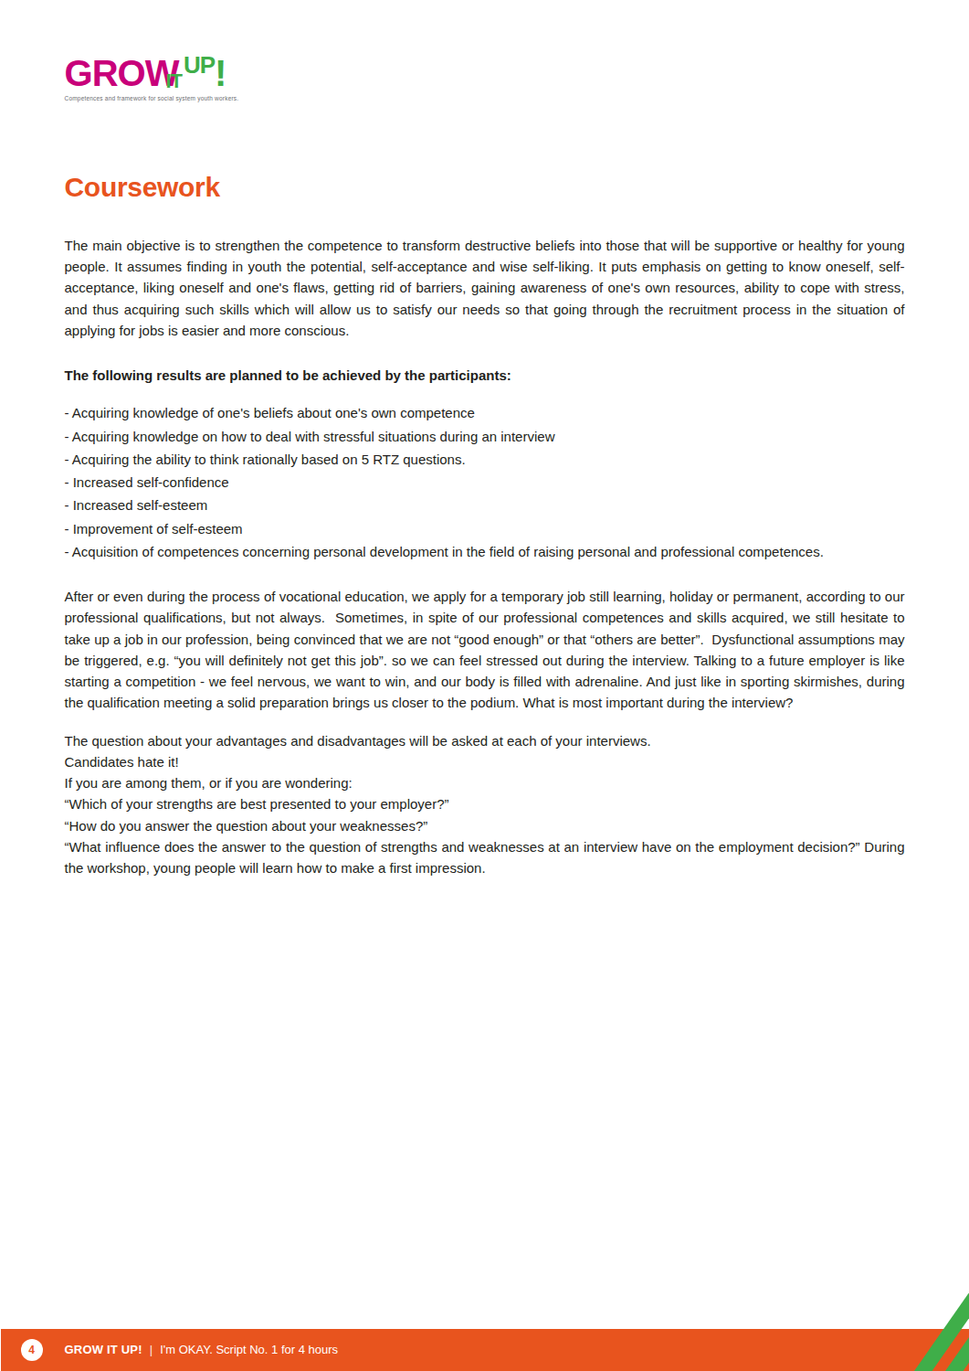GROWIT UP!
Competences and framework for social system youth workers.
Coursework
The main objective is to strengthen the competence to transform destructive beliefs into those that will be supportive or healthy for young people. It assumes finding in youth the potential, self-acceptance and wise self-liking. It puts emphasis on getting to know oneself, self-acceptance, liking oneself and one's flaws, getting rid of barriers, gaining awareness of one's own resources, ability to cope with stress, and thus acquiring such skills which will allow us to satisfy our needs so that going through the recruitment process in the situation of applying for jobs is easier and more conscious.
The following results are planned to be achieved by the participants:
- Acquiring knowledge of one's beliefs about one's own competence
- Acquiring knowledge on how to deal with stressful situations during an interview
- Acquiring the ability to think rationally based on 5 RTZ questions.
- Increased self-confidence
- Increased self-esteem
- Improvement of self-esteem
- Acquisition of competences concerning personal development in the field of raising personal and professional competences.
After or even during the process of vocational education, we apply for a temporary job still learning, holiday or permanent, according to our professional qualifications, but not always. Sometimes, in spite of our professional competences and skills acquired, we still hesitate to take up a job in our profession, being convinced that we are not “good enough” or that “others are better”. Dysfunctional assumptions may be triggered, e.g. “you will definitely not get this job”. so we can feel stressed out during the interview. Talking to a future employer is like starting a competition - we feel nervous, we want to win, and our body is filled with adrenaline. And just like in sporting skirmishes, during the qualification meeting a solid preparation brings us closer to the podium. What is most important during the interview?
The question about your advantages and disadvantages will be asked at each of your interviews.
Candidates hate it!
If you are among them, or if you are wondering:
“Which of your strengths are best presented to your employer?”
“How do you answer the question about your weaknesses?”
“What influence does the answer to the question of strengths and weaknesses at an interview have on the employment decision?” During the workshop, young people will learn how to make a first impression.
GROW IT UP!|I'm OKAY. Script No. 1 for 4 hours
4